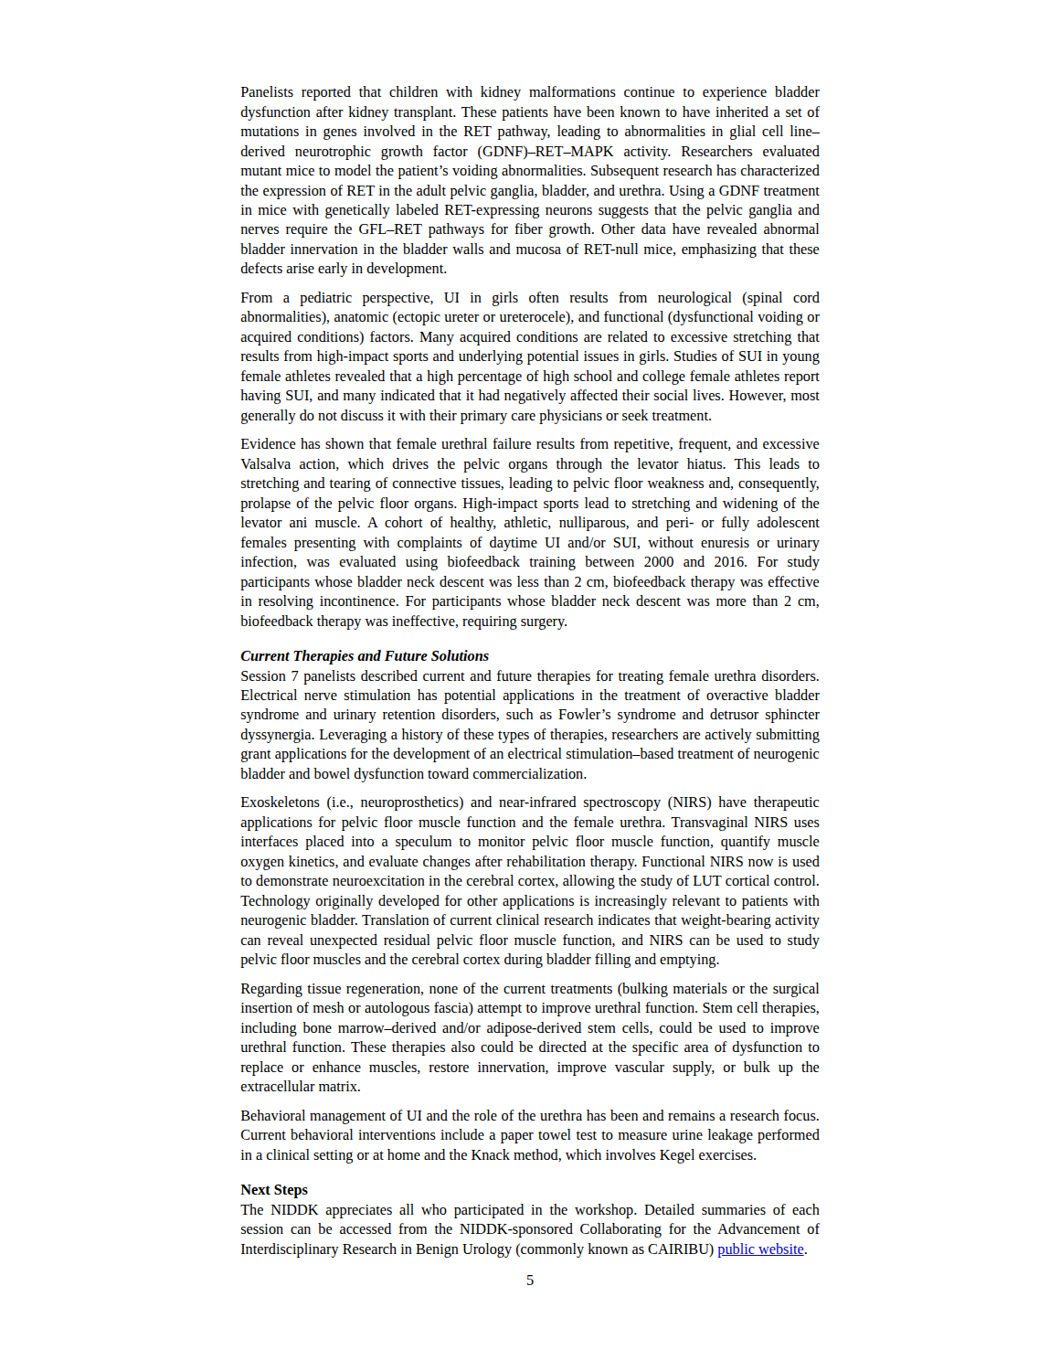Panelists reported that children with kidney malformations continue to experience bladder dysfunction after kidney transplant. These patients have been known to have inherited a set of mutations in genes involved in the RET pathway, leading to abnormalities in glial cell line–derived neurotrophic growth factor (GDNF)–RET–MAPK activity. Researchers evaluated mutant mice to model the patient’s voiding abnormalities. Subsequent research has characterized the expression of RET in the adult pelvic ganglia, bladder, and urethra. Using a GDNF treatment in mice with genetically labeled RET-expressing neurons suggests that the pelvic ganglia and nerves require the GFL–RET pathways for fiber growth. Other data have revealed abnormal bladder innervation in the bladder walls and mucosa of RET-null mice, emphasizing that these defects arise early in development.
From a pediatric perspective, UI in girls often results from neurological (spinal cord abnormalities), anatomic (ectopic ureter or ureterocele), and functional (dysfunctional voiding or acquired conditions) factors. Many acquired conditions are related to excessive stretching that results from high-impact sports and underlying potential issues in girls. Studies of SUI in young female athletes revealed that a high percentage of high school and college female athletes report having SUI, and many indicated that it had negatively affected their social lives. However, most generally do not discuss it with their primary care physicians or seek treatment.
Evidence has shown that female urethral failure results from repetitive, frequent, and excessive Valsalva action, which drives the pelvic organs through the levator hiatus. This leads to stretching and tearing of connective tissues, leading to pelvic floor weakness and, consequently, prolapse of the pelvic floor organs. High-impact sports lead to stretching and widening of the levator ani muscle. A cohort of healthy, athletic, nulliparous, and peri- or fully adolescent females presenting with complaints of daytime UI and/or SUI, without enuresis or urinary infection, was evaluated using biofeedback training between 2000 and 2016. For study participants whose bladder neck descent was less than 2 cm, biofeedback therapy was effective in resolving incontinence. For participants whose bladder neck descent was more than 2 cm, biofeedback therapy was ineffective, requiring surgery.
Current Therapies and Future Solutions
Session 7 panelists described current and future therapies for treating female urethra disorders. Electrical nerve stimulation has potential applications in the treatment of overactive bladder syndrome and urinary retention disorders, such as Fowler’s syndrome and detrusor sphincter dyssynergia. Leveraging a history of these types of therapies, researchers are actively submitting grant applications for the development of an electrical stimulation–based treatment of neurogenic bladder and bowel dysfunction toward commercialization.
Exoskeletons (i.e., neuroprosthetics) and near-infrared spectroscopy (NIRS) have therapeutic applications for pelvic floor muscle function and the female urethra. Transvaginal NIRS uses interfaces placed into a speculum to monitor pelvic floor muscle function, quantify muscle oxygen kinetics, and evaluate changes after rehabilitation therapy. Functional NIRS now is used to demonstrate neuroexcitation in the cerebral cortex, allowing the study of LUT cortical control. Technology originally developed for other applications is increasingly relevant to patients with neurogenic bladder. Translation of current clinical research indicates that weight-bearing activity can reveal unexpected residual pelvic floor muscle function, and NIRS can be used to study pelvic floor muscles and the cerebral cortex during bladder filling and emptying.
Regarding tissue regeneration, none of the current treatments (bulking materials or the surgical insertion of mesh or autologous fascia) attempt to improve urethral function. Stem cell therapies, including bone marrow–derived and/or adipose-derived stem cells, could be used to improve urethral function. These therapies also could be directed at the specific area of dysfunction to replace or enhance muscles, restore innervation, improve vascular supply, or bulk up the extracellular matrix.
Behavioral management of UI and the role of the urethra has been and remains a research focus. Current behavioral interventions include a paper towel test to measure urine leakage performed in a clinical setting or at home and the Knack method, which involves Kegel exercises.
Next Steps
The NIDDK appreciates all who participated in the workshop. Detailed summaries of each session can be accessed from the NIDDK-sponsored Collaborating for the Advancement of Interdisciplinary Research in Benign Urology (commonly known as CAIRIBU) public website.
5